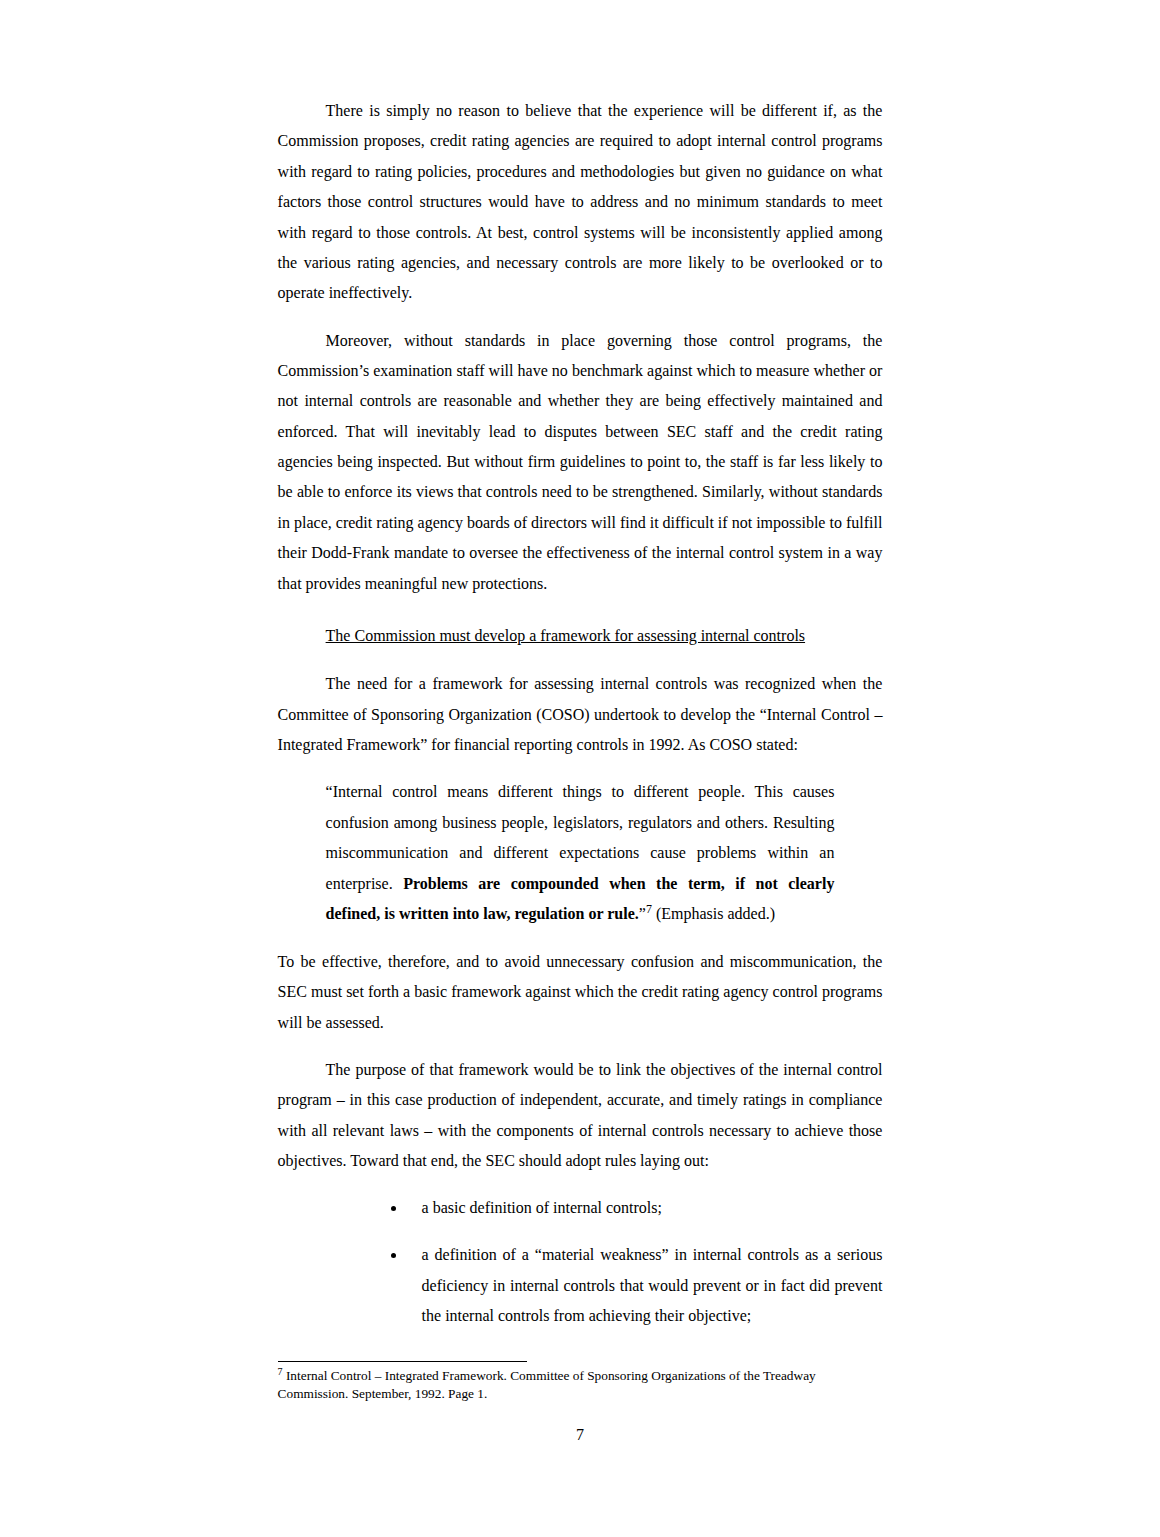There is simply no reason to believe that the experience will be different if, as the Commission proposes, credit rating agencies are required to adopt internal control programs with regard to rating policies, procedures and methodologies but given no guidance on what factors those control structures would have to address and no minimum standards to meet with regard to those controls. At best, control systems will be inconsistently applied among the various rating agencies, and necessary controls are more likely to be overlooked or to operate ineffectively.
Moreover, without standards in place governing those control programs, the Commission’s examination staff will have no benchmark against which to measure whether or not internal controls are reasonable and whether they are being effectively maintained and enforced. That will inevitably lead to disputes between SEC staff and the credit rating agencies being inspected. But without firm guidelines to point to, the staff is far less likely to be able to enforce its views that controls need to be strengthened. Similarly, without standards in place, credit rating agency boards of directors will find it difficult if not impossible to fulfill their Dodd-Frank mandate to oversee the effectiveness of the internal control system in a way that provides meaningful new protections.
The Commission must develop a framework for assessing internal controls
The need for a framework for assessing internal controls was recognized when the Committee of Sponsoring Organization (COSO) undertook to develop the “Internal Control – Integrated Framework” for financial reporting controls in 1992. As COSO stated:
“Internal control means different things to different people. This causes confusion among business people, legislators, regulators and others. Resulting miscommunication and different expectations cause problems within an enterprise. Problems are compounded when the term, if not clearly defined, is written into law, regulation or rule.”7 (Emphasis added.)
To be effective, therefore, and to avoid unnecessary confusion and miscommunication, the SEC must set forth a basic framework against which the credit rating agency control programs will be assessed.
The purpose of that framework would be to link the objectives of the internal control program – in this case production of independent, accurate, and timely ratings in compliance with all relevant laws – with the components of internal controls necessary to achieve those objectives. Toward that end, the SEC should adopt rules laying out:
a basic definition of internal controls;
a definition of a “material weakness” in internal controls as a serious deficiency in internal controls that would prevent or in fact did prevent the internal controls from achieving their objective;
7 Internal Control – Integrated Framework. Committee of Sponsoring Organizations of the Treadway Commission. September, 1992. Page 1.
7